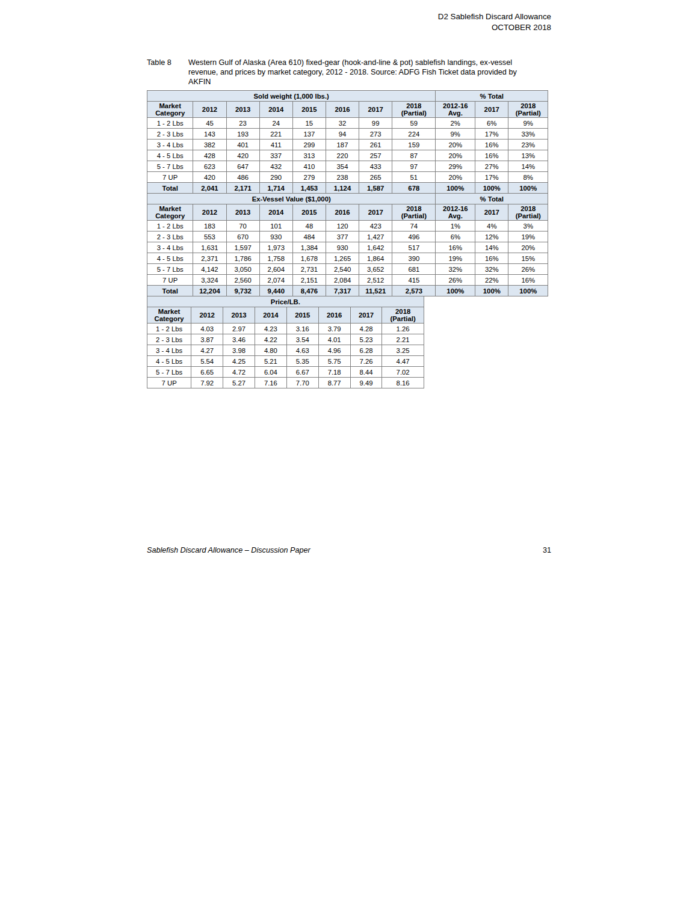D2 Sablefish Discard Allowance
OCTOBER 2018
Table 8 Western Gulf of Alaska (Area 610) fixed-gear (hook-and-line & pot) sablefish landings, ex-vessel revenue, and prices by market category, 2012 - 2018. Source: ADFG Fish Ticket data provided by AKFIN
| Sold weight (1,000 lbs.) | % Total |
| Market Category | 2012 | 2013 | 2014 | 2015 | 2016 | 2017 | 2018 (Partial) | 2012-16 Avg. | 2017 | 2018 (Partial) |
| 1 - 2 Lbs | 45 | 23 | 24 | 15 | 32 | 99 | 59 | 2% | 6% | 9% |
| 2 - 3 Lbs | 143 | 193 | 221 | 137 | 94 | 273 | 224 | 9% | 17% | 33% |
| 3 - 4 Lbs | 382 | 401 | 411 | 299 | 187 | 261 | 159 | 20% | 16% | 23% |
| 4 - 5 Lbs | 428 | 420 | 337 | 313 | 220 | 257 | 87 | 20% | 16% | 13% |
| 5 - 7 Lbs | 623 | 647 | 432 | 410 | 354 | 433 | 97 | 29% | 27% | 14% |
| 7 UP | 420 | 486 | 290 | 279 | 238 | 265 | 51 | 20% | 17% | 8% |
| Total | 2,041 | 2,171 | 1,714 | 1,453 | 1,124 | 1,587 | 678 | 100% | 100% | 100% |
| Ex-Vessel Value ($1,000) | % Total |
| Market Category | 2012 | 2013 | 2014 | 2015 | 2016 | 2017 | 2018 (Partial) | 2012-16 Avg. | 2017 | 2018 (Partial) |
| 1 - 2 Lbs | 183 | 70 | 101 | 48 | 120 | 423 | 74 | 1% | 4% | 3% |
| 2 - 3 Lbs | 553 | 670 | 930 | 484 | 377 | 1,427 | 496 | 6% | 12% | 19% |
| 3 - 4 Lbs | 1,631 | 1,597 | 1,973 | 1,384 | 930 | 1,642 | 517 | 16% | 14% | 20% |
| 4 - 5 Lbs | 2,371 | 1,786 | 1,758 | 1,678 | 1,265 | 1,864 | 390 | 19% | 16% | 15% |
| 5 - 7 Lbs | 4,142 | 3,050 | 2,604 | 2,731 | 2,540 | 3,652 | 681 | 32% | 32% | 26% |
| 7 UP | 3,324 | 2,560 | 2,074 | 2,151 | 2,084 | 2,512 | 415 | 26% | 22% | 16% |
| Total | 12,204 | 9,732 | 9,440 | 8,476 | 7,317 | 11,521 | 2,573 | 100% | 100% | 100% |
| Price/LB. |
| Market Category | 2012 | 2013 | 2014 | 2015 | 2016 | 2017 | 2018 (Partial) |
| 1 - 2 Lbs | 4.03 | 2.97 | 4.23 | 3.16 | 3.79 | 4.28 | 1.26 |
| 2 - 3 Lbs | 3.87 | 3.46 | 4.22 | 3.54 | 4.01 | 5.23 | 2.21 |
| 3 - 4 Lbs | 4.27 | 3.98 | 4.80 | 4.63 | 4.96 | 6.28 | 3.25 |
| 4 - 5 Lbs | 5.54 | 4.25 | 5.21 | 5.35 | 5.75 | 7.26 | 4.47 |
| 5 - 7 Lbs | 6.65 | 4.72 | 6.04 | 6.67 | 7.18 | 8.44 | 7.02 |
| 7 UP | 7.92 | 5.27 | 7.16 | 7.70 | 8.77 | 9.49 | 8.16 |
Sablefish Discard Allowance – Discussion Paper 31